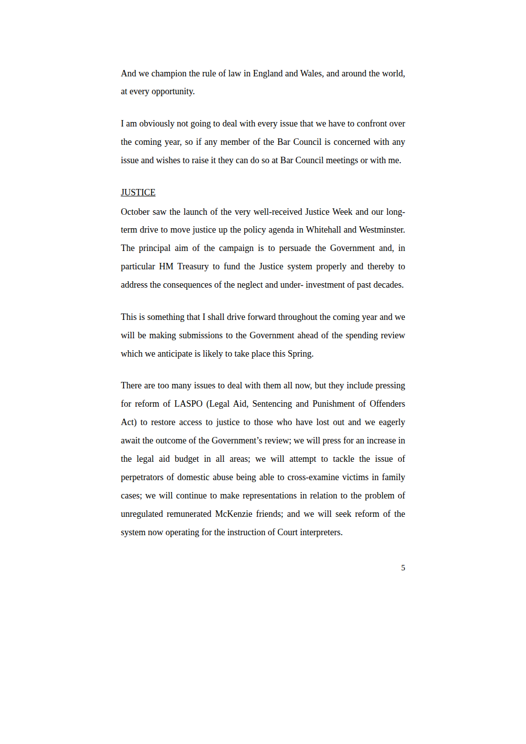And we champion the rule of law in England and Wales, and around the world, at every opportunity.
I am obviously not going to deal with every issue that we have to confront over the coming year, so if any member of the Bar Council is concerned with any issue and wishes to raise it they can do so at Bar Council meetings or with me.
JUSTICE
October saw the launch of the very well-received Justice Week and our long-term drive to move justice up the policy agenda in Whitehall and Westminster. The principal aim of the campaign is to persuade the Government and, in particular HM Treasury to fund the Justice system properly and thereby to address the consequences of the neglect and under- investment of past decades.
This is something that I shall drive forward throughout the coming year and we will be making submissions to the Government ahead of the spending review which we anticipate is likely to take place this Spring.
There are too many issues to deal with them all now, but they include pressing for reform of LASPO (Legal Aid, Sentencing and Punishment of Offenders Act) to restore access to justice to those who have lost out and we eagerly await the outcome of the Government’s review; we will press for an increase in the legal aid budget in all areas; we will attempt to tackle the issue of perpetrators of domestic abuse being able to cross-examine victims in family cases; we will continue to make representations in relation to the problem of unregulated remunerated McKenzie friends; and we will seek reform of the system now operating for the instruction of Court interpreters.
5